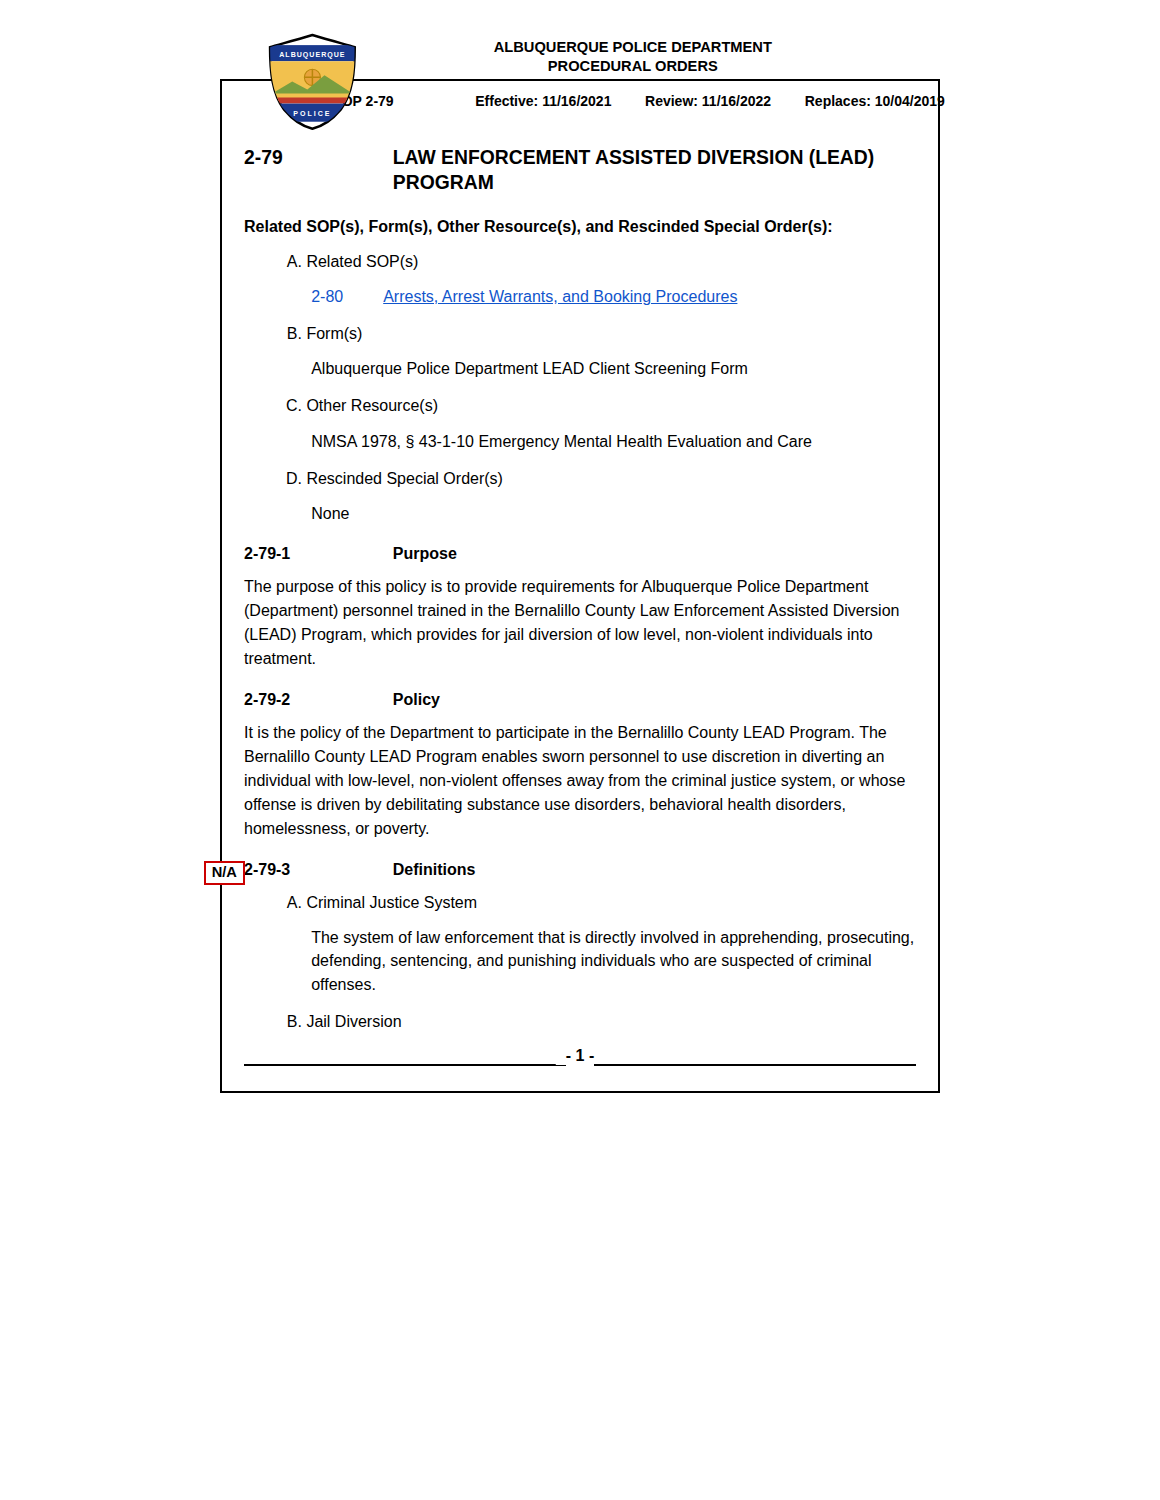ALBUQUERQUE POLICE DEPARTMENT
PROCEDURAL ORDERS
ALBUQUERQUE POLICE
SOP 2-79 Effective: 11/16/2021 Review: 11/16/2022 Replaces: 10/04/2019
2-79 LAW ENFORCEMENT ASSISTED DIVERSION (LEAD) PROGRAM
Related SOP(s), Form(s), Other Resource(s), and Rescinded Special Order(s):
Related SOP(s)
2-80 Arrests, Arrest Warrants, and Booking Procedures
Form(s)
Albuquerque Police Department LEAD Client Screening Form
Other Resource(s)
NMSA 1978, § 43-1-10 Emergency Mental Health Evaluation and Care
Rescinded Special Order(s)
None
2-79-1 Purpose
The purpose of this policy is to provide requirements for Albuquerque Police Department (Department) personnel trained in the Bernalillo County Law Enforcement Assisted Diversion (LEAD) Program, which provides for jail diversion of low level, non-violent individuals into treatment.
2-79-2 Policy
It is the policy of the Department to participate in the Bernalillo County LEAD Program. The Bernalillo County LEAD Program enables sworn personnel to use discretion in diverting an individual with low-level, non-violent offenses away from the criminal justice system, or whose offense is driven by debilitating substance use disorders, behavioral health disorders, homelessness, or poverty.
N/A
2-79-3 Definitions
Criminal Justice System
The system of law enforcement that is directly involved in apprehending, prosecuting, defending, sentencing, and punishing individuals who are suspected of criminal offenses.
Jail Diversion
- 1 -